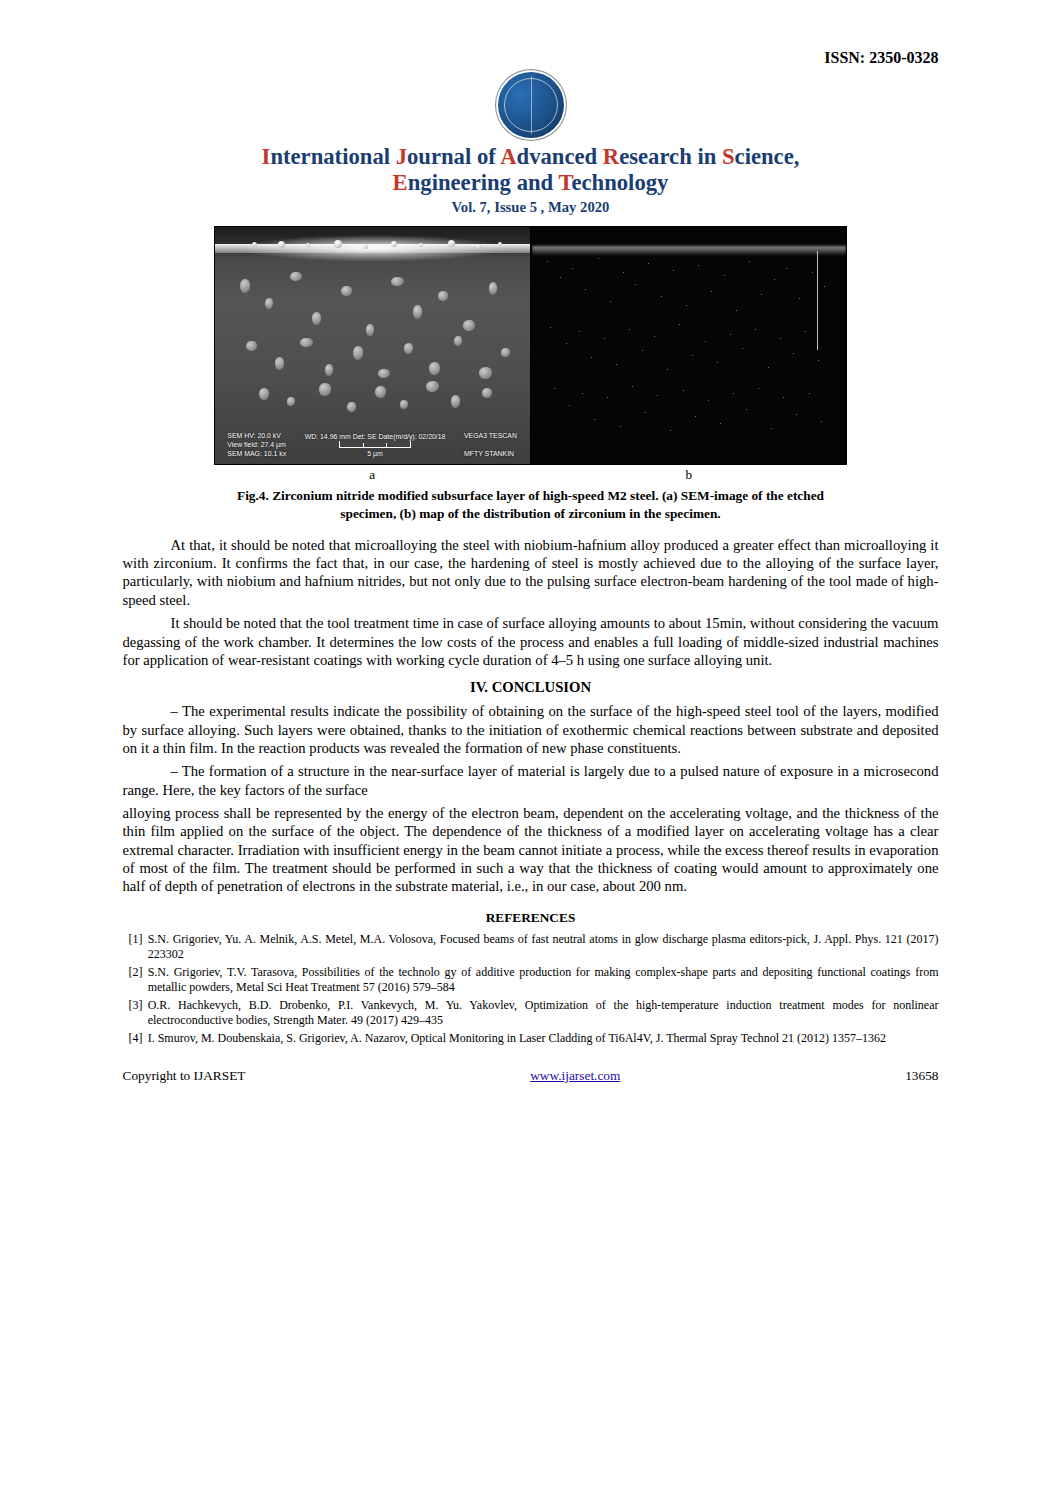ISSN: 2350-0328
International Journal of Advanced Research in Science,
Engineering and Technology
Vol. 7, Issue 5 , May 2020
SEM HV: 20.0 kV View field: 27.4 µm SEM MAG: 10.1 kx
WD: 14.96 mm Det: SE Date(m/d/y): 02/20/18
5 µm
VEGA3 TESCAN MFTY STANKIN
a b
Fig.4. Zirconium nitride modified subsurface layer of high-speed M2 steel. (a) SEM-image of the etched specimen, (b) map of the distribution of zirconium in the specimen.
At that, it should be noted that microalloying the steel with niobium-hafnium alloy produced a greater effect than microalloying it with zirconium. It confirms the fact that, in our case, the hardening of steel is mostly achieved due to the alloying of the surface layer, particularly, with niobium and hafnium nitrides, but not only due to the pulsing surface electron-beam hardening of the tool made of high-speed steel.
It should be noted that the tool treatment time in case of surface alloying amounts to about 15min, without considering the vacuum degassing of the work chamber. It determines the low costs of the process and enables a full loading of middle-sized industrial machines for application of wear-resistant coatings with working cycle duration of 4–5 h using one surface alloying unit.
IV. CONCLUSION
– The experimental results indicate the possibility of obtaining on the surface of the high-speed steel tool of the layers, modified by surface alloying. Such layers were obtained, thanks to the initiation of exothermic chemical reactions between substrate and deposited on it a thin film. In the reaction products was revealed the formation of new phase constituents.
– The formation of a structure in the near-surface layer of material is largely due to a pulsed nature of exposure in a microsecond range. Here, the key factors of the surface
alloying process shall be represented by the energy of the electron beam, dependent on the accelerating voltage, and the thickness of the thin film applied on the surface of the object. The dependence of the thickness of a modified layer on accelerating voltage has a clear extremal character. Irradiation with insufficient energy in the beam cannot initiate a process, while the excess thereof results in evaporation of most of the film. The treatment should be performed in such a way that the thickness of coating would amount to approximately one half of depth of penetration of electrons in the substrate material, i.e., in our case, about 200 nm.
REFERENCES
S.N. Grigoriev, Yu. A. Melnik, A.S. Metel, M.A. Volosova, Focused beams of fast neutral atoms in glow discharge plasma editors-pick, J. Appl. Phys. 121 (2017) 223302
S.N. Grigoriev, T.V. Tarasova, Possibilities of the technolo gy of additive production for making complex-shape parts and depositing functional coatings from metallic powders, Metal Sci Heat Treatment 57 (2016) 579–584
O.R. Hachkevych, B.D. Drobenko, P.I. Vankevych, M. Yu. Yakovlev, Optimization of the high-temperature induction treatment modes for nonlinear electroconductive bodies, Strength Mater. 49 (2017) 429–435
I. Smurov, M. Doubenskaia, S. Grigoriev, A. Nazarov, Optical Monitoring in Laser Cladding of Ti6Al4V, J. Thermal Spray Technol 21 (2012) 1357–1362
Copyright to IJARSET www.ijarset.com 13658